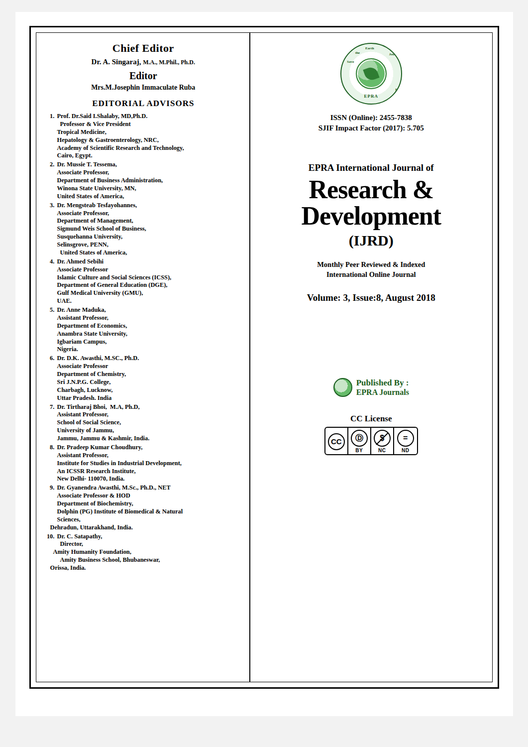Chief Editor
Dr. A. Singaraj, M.A., M.Phil., Ph.D.
Editor
Mrs.M.Josephin Immaculate Ruba
EDITORIAL ADVISORS
Prof. Dr.Said I.Shalaby, MD,Ph.D.
Professor & Vice President
Tropical Medicine,
Hepatology & Gastroenterology, NRC,
Academy of Scientific Research and Technology,
Cairo, Egypt.
Dr. Mussie T. Tessema,
Associate Professor,
Department of Business Administration,
Winona State University, MN,
United States of America,
Dr. Mengsteab Tesfayohannes,
Associate Professor,
Department of Management,
Sigmund Weis School of Business,
Susquehanna University,
Selinsgrove, PENN,
United States of America,
Dr. Ahmed Sebihi
Associate Professor
Islamic Culture and Social Sciences (ICSS),
Department of General Education (DGE),
Gulf Medical University (GMU),
UAE.
Dr. Anne Maduka,
Assistant Professor,
Department of Economics,
Anambra State University,
Igbariam Campus,
Nigeria.
Dr. D.K. Awasthi, M.SC., Ph.D.
Associate Professor
Department of Chemistry,
Sri J.N.P.G. College,
Charbagh, Lucknow,
Uttar Pradesh. India
Dr. Tirtharaj Bhoi, M.A, Ph.D,
Assistant Professor,
School of Social Science,
University of Jammu,
Jammu, Jammu & Kashmir, India.
Dr. Pradeep Kumar Choudhury,
Assistant Professor,
Institute for Studies in Industrial Development,
An ICSSR Research Institute,
New Delhi- 110070, India.
Dr. Gyanendra Awasthi, M.Sc., Ph.D., NET
Associate Professor & HOD
Department of Biochemistry,
Dolphin (PG) Institute of Biomedical & Natural
Sciences,
Dehradun, Uttarakhand, India.
Dr. C. Satapathy,
Director,
Amity Humanity Foundation,
Amity Business School, Bhubaneswar,
Orissa, India.
Save the Earth Journals Environmental
EPRA
ISSN (Online): 2455-7838
SJIF Impact Factor (2017): 5.705
EPRA International Journal of
Research &
Development
(IJRD)
Monthly Peer Reviewed & Indexed
International Online Journal
Volume: 3, Issue:8, August 2018
Published By :
EPRA Journals
CC License
CC
Ⓓ
BY
$
NC
=
ND